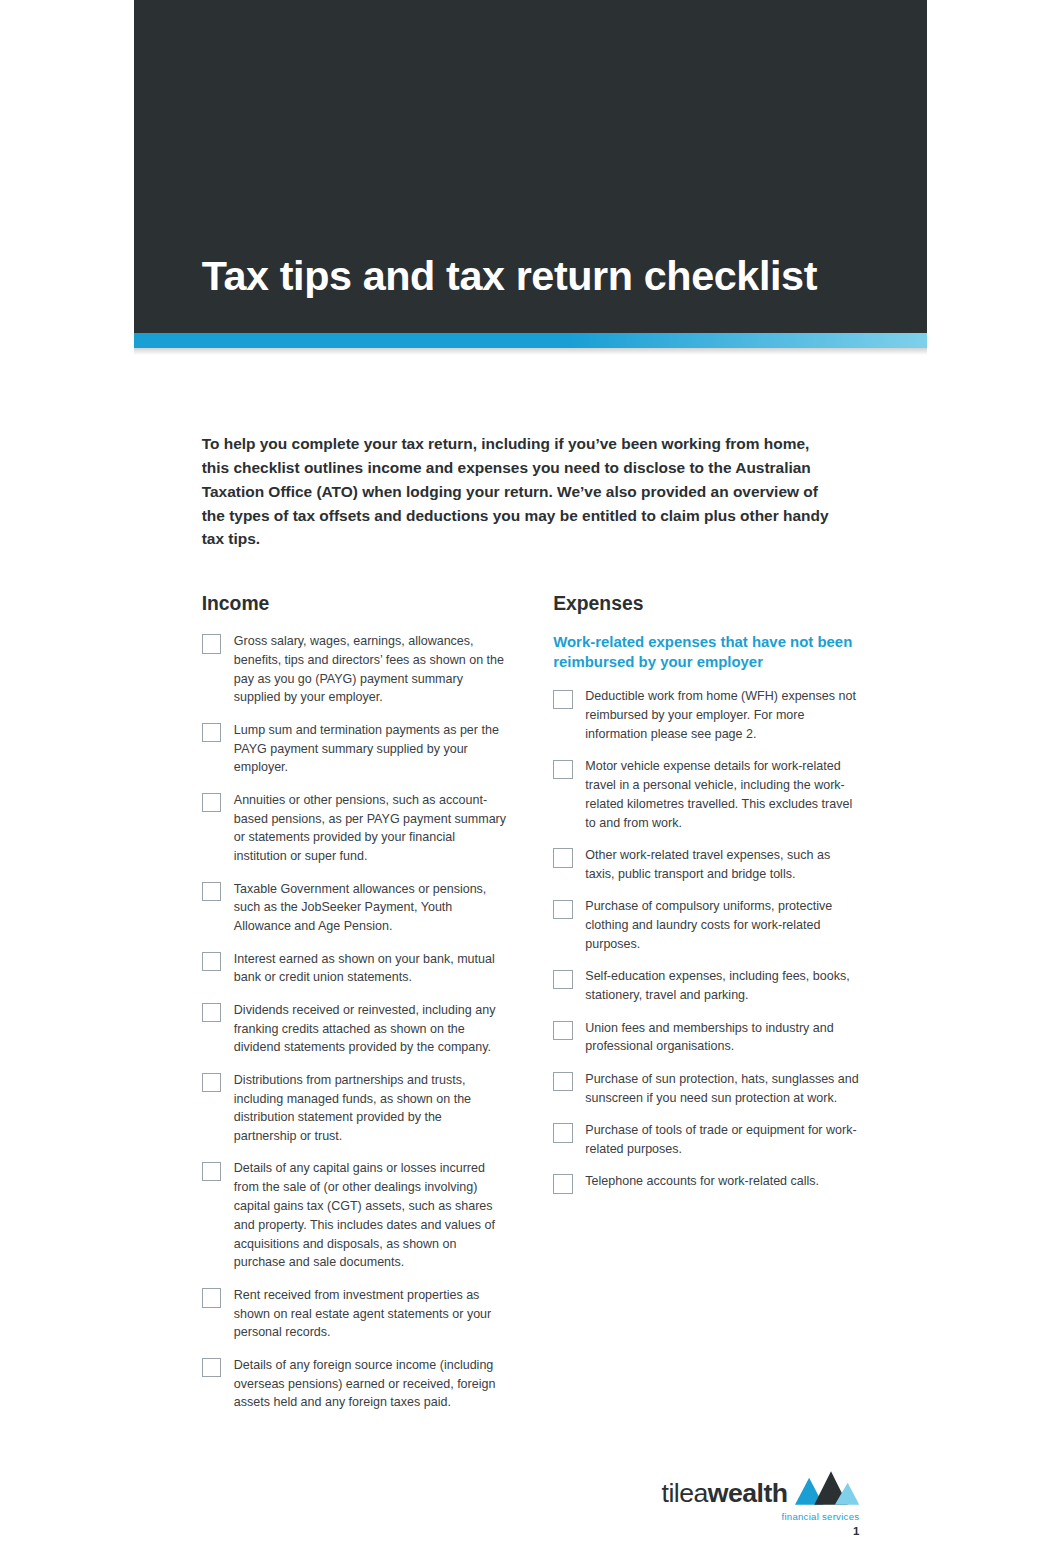Tax tips and tax return checklist
To help you complete your tax return, including if you’ve been working from home, this checklist outlines income and expenses you need to disclose to the Australian Taxation Office (ATO) when lodging your return. We’ve also provided an overview of the types of tax offsets and deductions you may be entitled to claim plus other handy tax tips.
Income
Gross salary, wages, earnings, allowances, benefits, tips and directors’ fees as shown on the pay as you go (PAYG) payment summary supplied by your employer.
Lump sum and termination payments as per the PAYG payment summary supplied by your employer.
Annuities or other pensions, such as account-based pensions, as per PAYG payment summary or statements provided by your financial institution or super fund.
Taxable Government allowances or pensions, such as the JobSeeker Payment, Youth Allowance and Age Pension.
Interest earned as shown on your bank, mutual bank or credit union statements.
Dividends received or reinvested, including any franking credits attached as shown on the dividend statements provided by the company.
Distributions from partnerships and trusts, including managed funds, as shown on the distribution statement provided by the partnership or trust.
Details of any capital gains or losses incurred from the sale of (or other dealings involving) capital gains tax (CGT) assets, such as shares and property. This includes dates and values of acquisitions and disposals, as shown on purchase and sale documents.
Rent received from investment properties as shown on real estate agent statements or your personal records.
Details of any foreign source income (including overseas pensions) earned or received, foreign assets held and any foreign taxes paid.
Expenses
Work-related expenses that have not been reimbursed by your employer
Deductible work from home (WFH) expenses not reimbursed by your employer. For more information please see page 2.
Motor vehicle expense details for work-related travel in a personal vehicle, including the work-related kilometres travelled. This excludes travel to and from work.
Other work-related travel expenses, such as taxis, public transport and bridge tolls.
Purchase of compulsory uniforms, protective clothing and laundry costs for work-related purposes.
Self-education expenses, including fees, books, stationery, travel and parking.
Union fees and memberships to industry and professional organisations.
Purchase of sun protection, hats, sunglasses and sunscreen if you need sun protection at work.
Purchase of tools of trade or equipment for work-related purposes.
Telephone accounts for work-related calls.
tileawealth
financial services
1